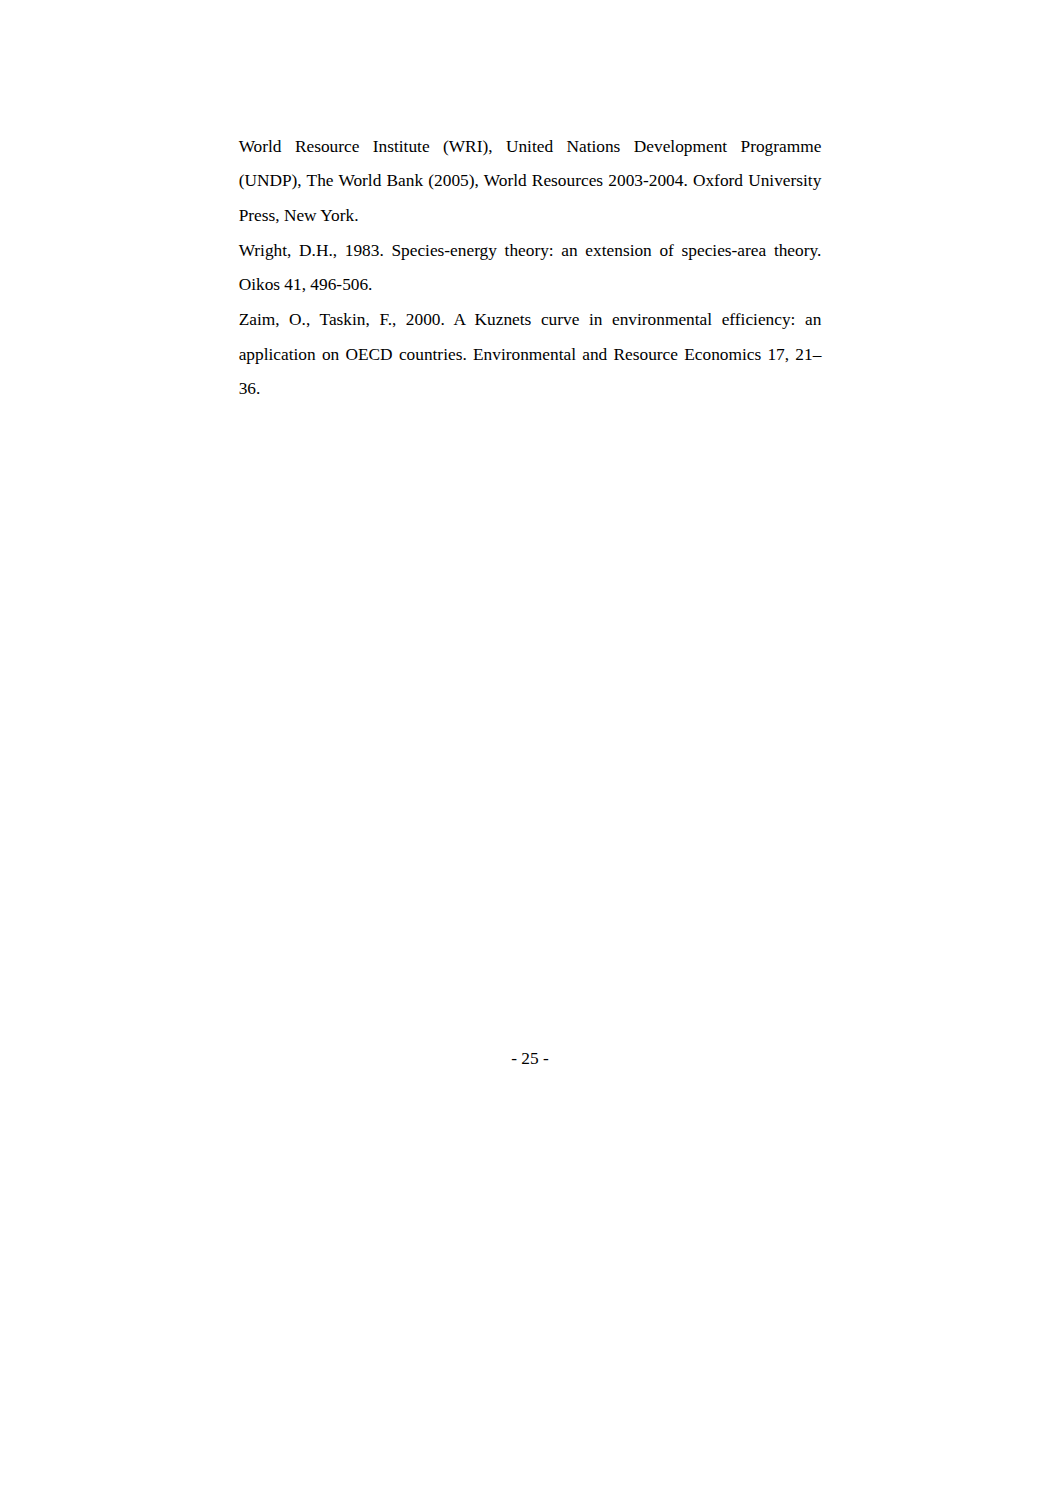World Resource Institute (WRI), United Nations Development Programme (UNDP), The World Bank (2005), World Resources 2003-2004. Oxford University Press, New York.
Wright, D.H., 1983. Species-energy theory: an extension of species-area theory. Oikos 41, 496-506.
Zaim, O., Taskin, F., 2000. A Kuznets curve in environmental efficiency: an application on OECD countries. Environmental and Resource Economics 17, 21–36.
- 25 -